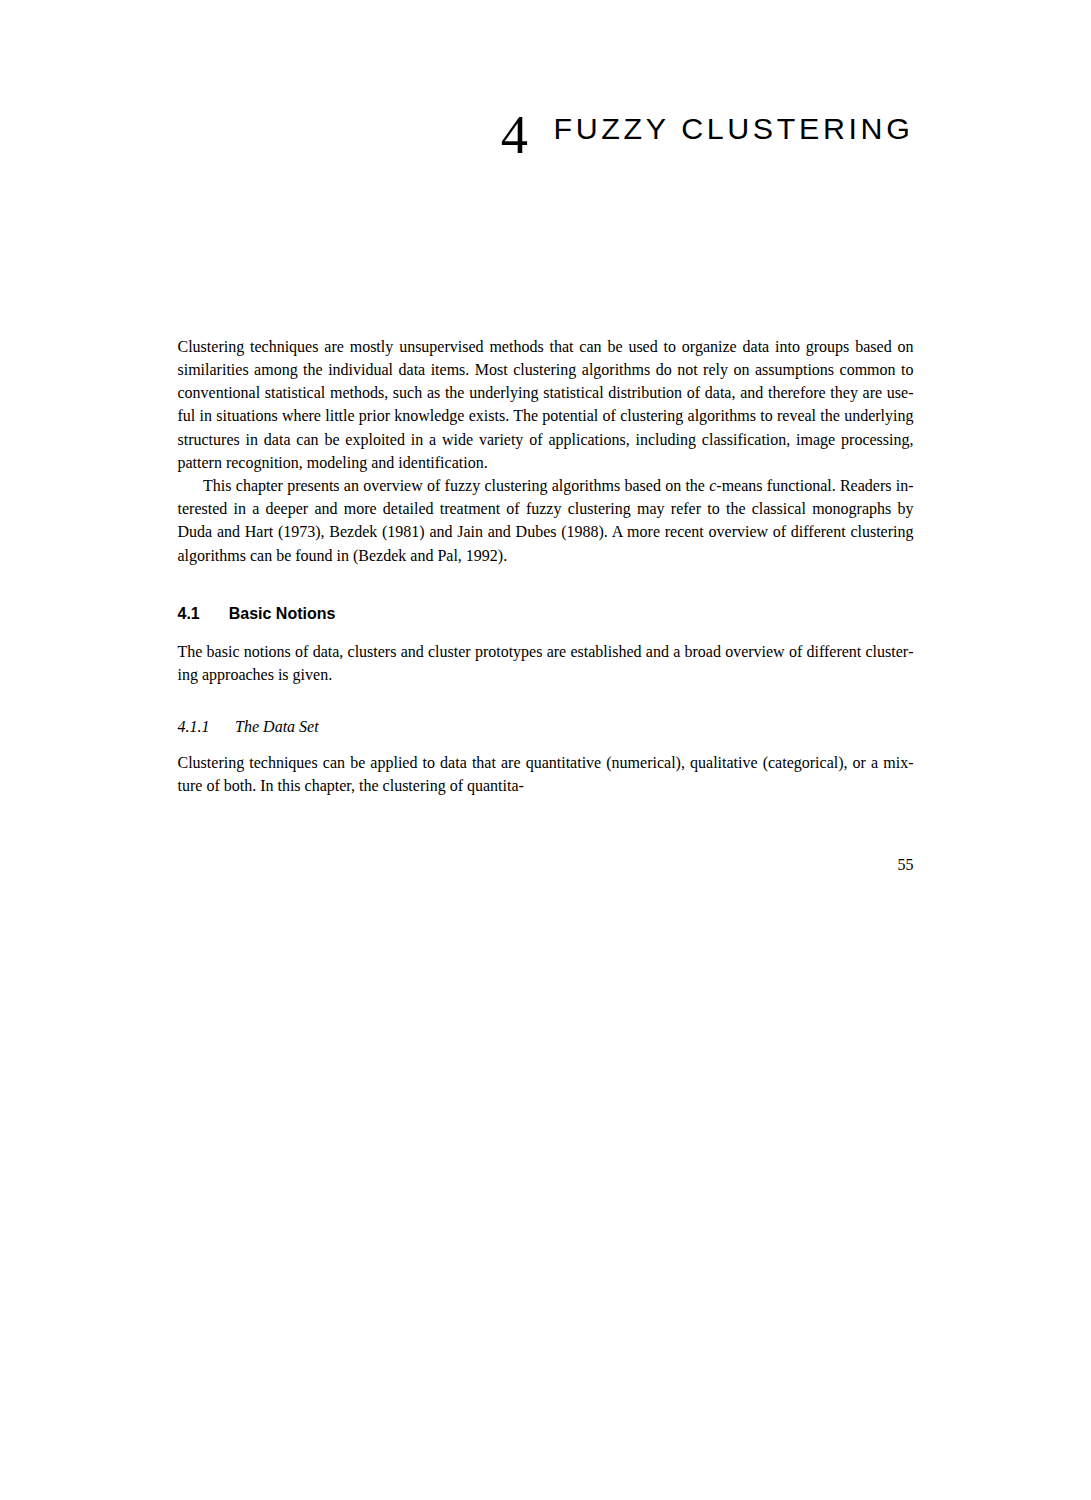4
Fuzzy Clustering
Clustering techniques are mostly unsupervised methods that can be used to organize data into groups based on similarities among the individual data items. Most clustering algorithms do not rely on assumptions common to conventional statistical methods, such as the underlying statistical distribution of data, and therefore they are useful in situations where little prior knowledge exists. The potential of clustering algorithms to reveal the underlying structures in data can be exploited in a wide variety of applications, including classification, image processing, pattern recognition, modeling and identification.
This chapter presents an overview of fuzzy clustering algorithms based on the c-means functional. Readers interested in a deeper and more detailed treatment of fuzzy clustering may refer to the classical monographs by Duda and Hart (1973), Bezdek (1981) and Jain and Dubes (1988). A more recent overview of different clustering algorithms can be found in (Bezdek and Pal, 1992).
4.1 Basic Notions
The basic notions of data, clusters and cluster prototypes are established and a broad overview of different clustering approaches is given.
4.1.1 The Data Set
Clustering techniques can be applied to data that are quantitative (numerical), qualitative (categorical), or a mixture of both. In this chapter, the clustering of quantita-
55